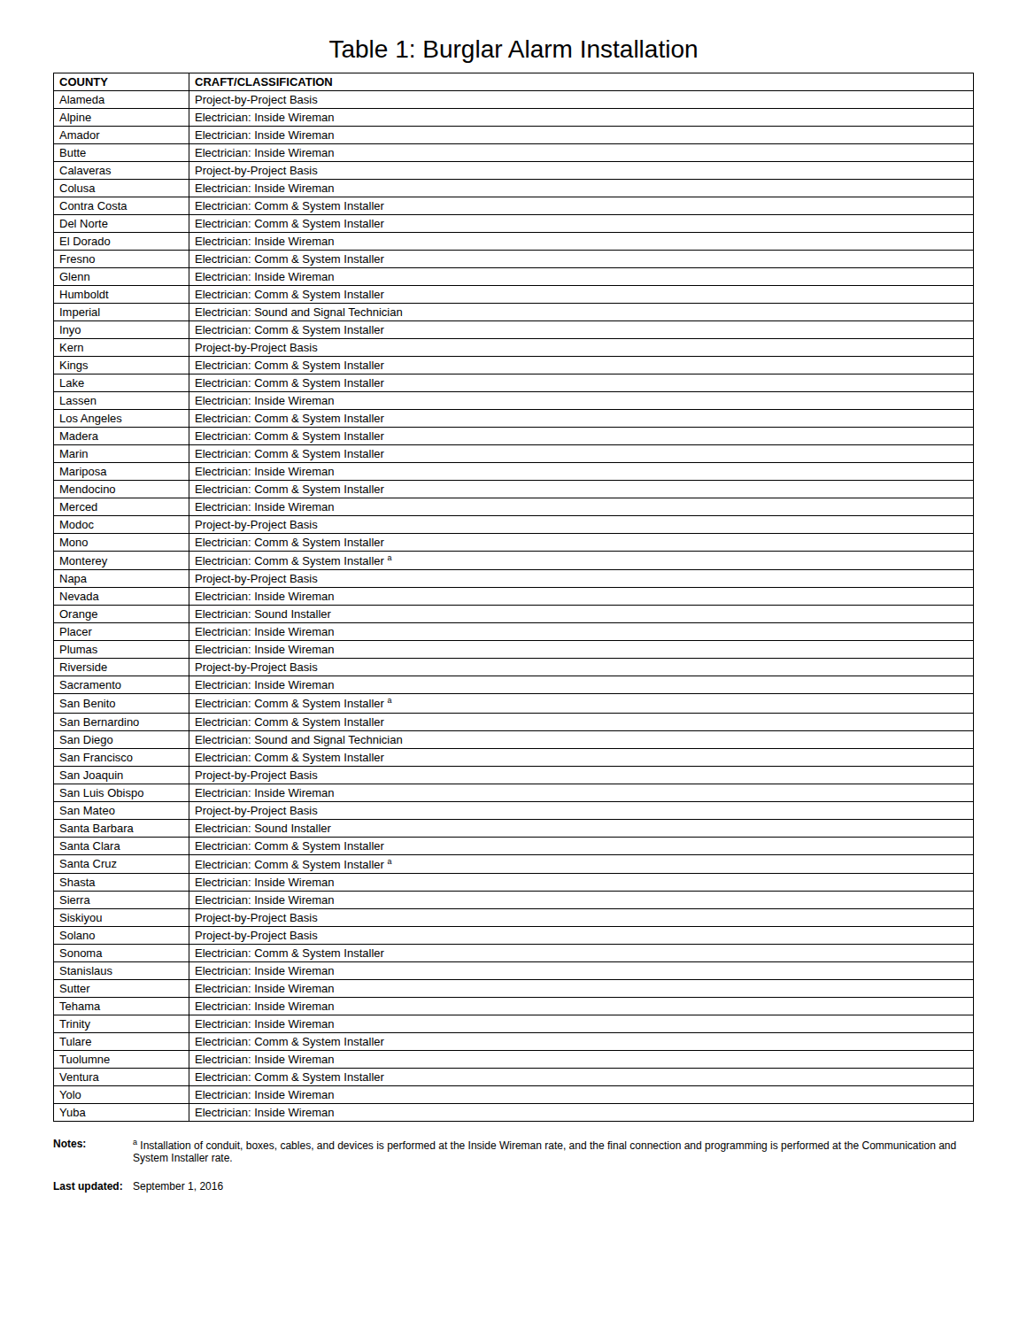Table 1: Burglar Alarm Installation
| COUNTY | CRAFT/CLASSIFICATION |
| --- | --- |
| Alameda | Project-by-Project Basis |
| Alpine | Electrician: Inside Wireman |
| Amador | Electrician: Inside Wireman |
| Butte | Electrician: Inside Wireman |
| Calaveras | Project-by-Project Basis |
| Colusa | Electrician: Inside Wireman |
| Contra Costa | Electrician: Comm & System Installer |
| Del Norte | Electrician: Comm & System Installer |
| El Dorado | Electrician: Inside Wireman |
| Fresno | Electrician: Comm & System Installer |
| Glenn | Electrician: Inside Wireman |
| Humboldt | Electrician: Comm & System Installer |
| Imperial | Electrician: Sound and Signal Technician |
| Inyo | Electrician: Comm & System Installer |
| Kern | Project-by-Project Basis |
| Kings | Electrician: Comm & System Installer |
| Lake | Electrician: Comm & System Installer |
| Lassen | Electrician: Inside Wireman |
| Los Angeles | Electrician: Comm & System Installer |
| Madera | Electrician: Comm & System Installer |
| Marin | Electrician: Comm & System Installer |
| Mariposa | Electrician: Inside Wireman |
| Mendocino | Electrician: Comm & System Installer |
| Merced | Electrician: Inside Wireman |
| Modoc | Project-by-Project Basis |
| Mono | Electrician: Comm & System Installer |
| Monterey | Electrician: Comm & System Installer a |
| Napa | Project-by-Project Basis |
| Nevada | Electrician: Inside Wireman |
| Orange | Electrician: Sound Installer |
| Placer | Electrician: Inside Wireman |
| Plumas | Electrician: Inside Wireman |
| Riverside | Project-by-Project Basis |
| Sacramento | Electrician: Inside Wireman |
| San Benito | Electrician: Comm & System Installer a |
| San Bernardino | Electrician: Comm & System Installer |
| San Diego | Electrician: Sound and Signal Technician |
| San Francisco | Electrician: Comm & System Installer |
| San Joaquin | Project-by-Project Basis |
| San Luis Obispo | Electrician: Inside Wireman |
| San Mateo | Project-by-Project Basis |
| Santa Barbara | Electrician: Sound Installer |
| Santa Clara | Electrician: Comm & System Installer |
| Santa Cruz | Electrician: Comm & System Installer a |
| Shasta | Electrician: Inside Wireman |
| Sierra | Electrician: Inside Wireman |
| Siskiyou | Project-by-Project Basis |
| Solano | Project-by-Project Basis |
| Sonoma | Electrician: Comm & System Installer |
| Stanislaus | Electrician: Inside Wireman |
| Sutter | Electrician: Inside Wireman |
| Tehama | Electrician: Inside Wireman |
| Trinity | Electrician: Inside Wireman |
| Tulare | Electrician: Comm & System Installer |
| Tuolumne | Electrician: Inside Wireman |
| Ventura | Electrician: Comm & System Installer |
| Yolo | Electrician: Inside Wireman |
| Yuba | Electrician: Inside Wireman |
Notes: a Installation of conduit, boxes, cables, and devices is performed at the Inside Wireman rate, and the final connection and programming is performed at the Communication and System Installer rate.
Last updated: September 1, 2016